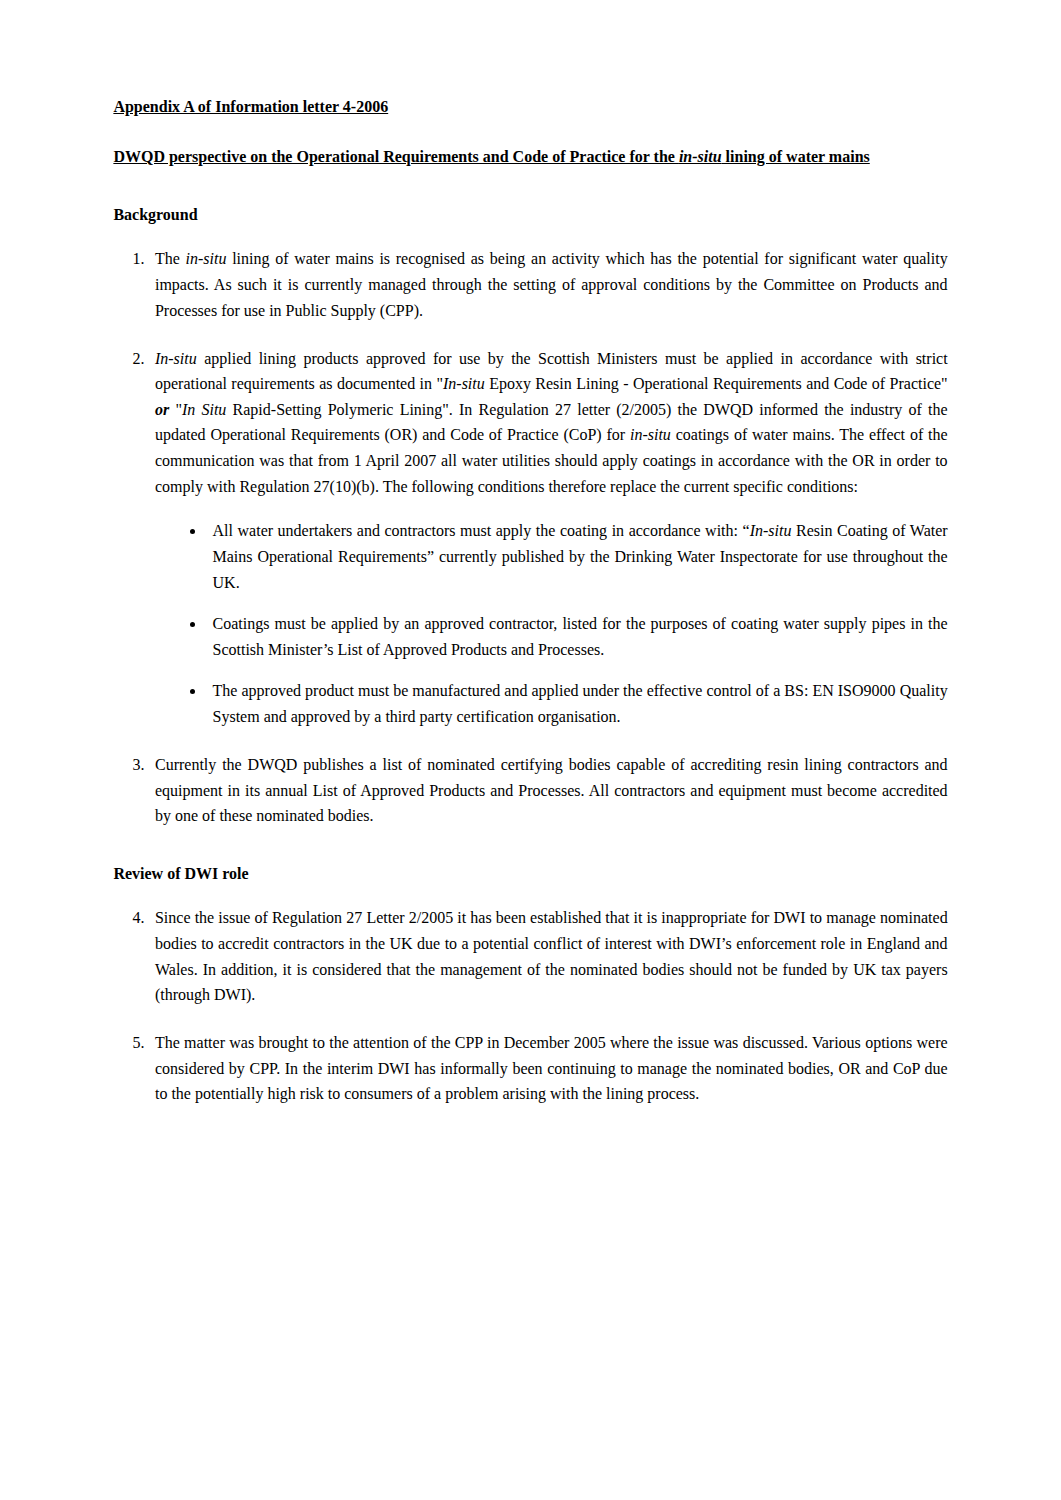Appendix A of Information letter 4-2006
DWQD perspective on the Operational Requirements and Code of Practice for the in-situ lining of water mains
Background
The in-situ lining of water mains is recognised as being an activity which has the potential for significant water quality impacts. As such it is currently managed through the setting of approval conditions by the Committee on Products and Processes for use in Public Supply (CPP).
In-situ applied lining products approved for use by the Scottish Ministers must be applied in accordance with strict operational requirements as documented in "In-situ Epoxy Resin Lining - Operational Requirements and Code of Practice" or "In Situ Rapid-Setting Polymeric Lining". In Regulation 27 letter (2/2005) the DWQD informed the industry of the updated Operational Requirements (OR) and Code of Practice (CoP) for in-situ coatings of water mains. The effect of the communication was that from 1 April 2007 all water utilities should apply coatings in accordance with the OR in order to comply with Regulation 27(10)(b). The following conditions therefore replace the current specific conditions:
All water undertakers and contractors must apply the coating in accordance with: “In-situ Resin Coating of Water Mains Operational Requirements” currently published by the Drinking Water Inspectorate for use throughout the UK.
Coatings must be applied by an approved contractor, listed for the purposes of coating water supply pipes in the Scottish Minister’s List of Approved Products and Processes.
The approved product must be manufactured and applied under the effective control of a BS: EN ISO9000 Quality System and approved by a third party certification organisation.
Currently the DWQD publishes a list of nominated certifying bodies capable of accrediting resin lining contractors and equipment in its annual List of Approved Products and Processes. All contractors and equipment must become accredited by one of these nominated bodies.
Review of DWI role
Since the issue of Regulation 27 Letter 2/2005 it has been established that it is inappropriate for DWI to manage nominated bodies to accredit contractors in the UK due to a potential conflict of interest with DWI’s enforcement role in England and Wales. In addition, it is considered that the management of the nominated bodies should not be funded by UK tax payers (through DWI).
The matter was brought to the attention of the CPP in December 2005 where the issue was discussed. Various options were considered by CPP. In the interim DWI has informally been continuing to manage the nominated bodies, OR and CoP due to the potentially high risk to consumers of a problem arising with the lining process.